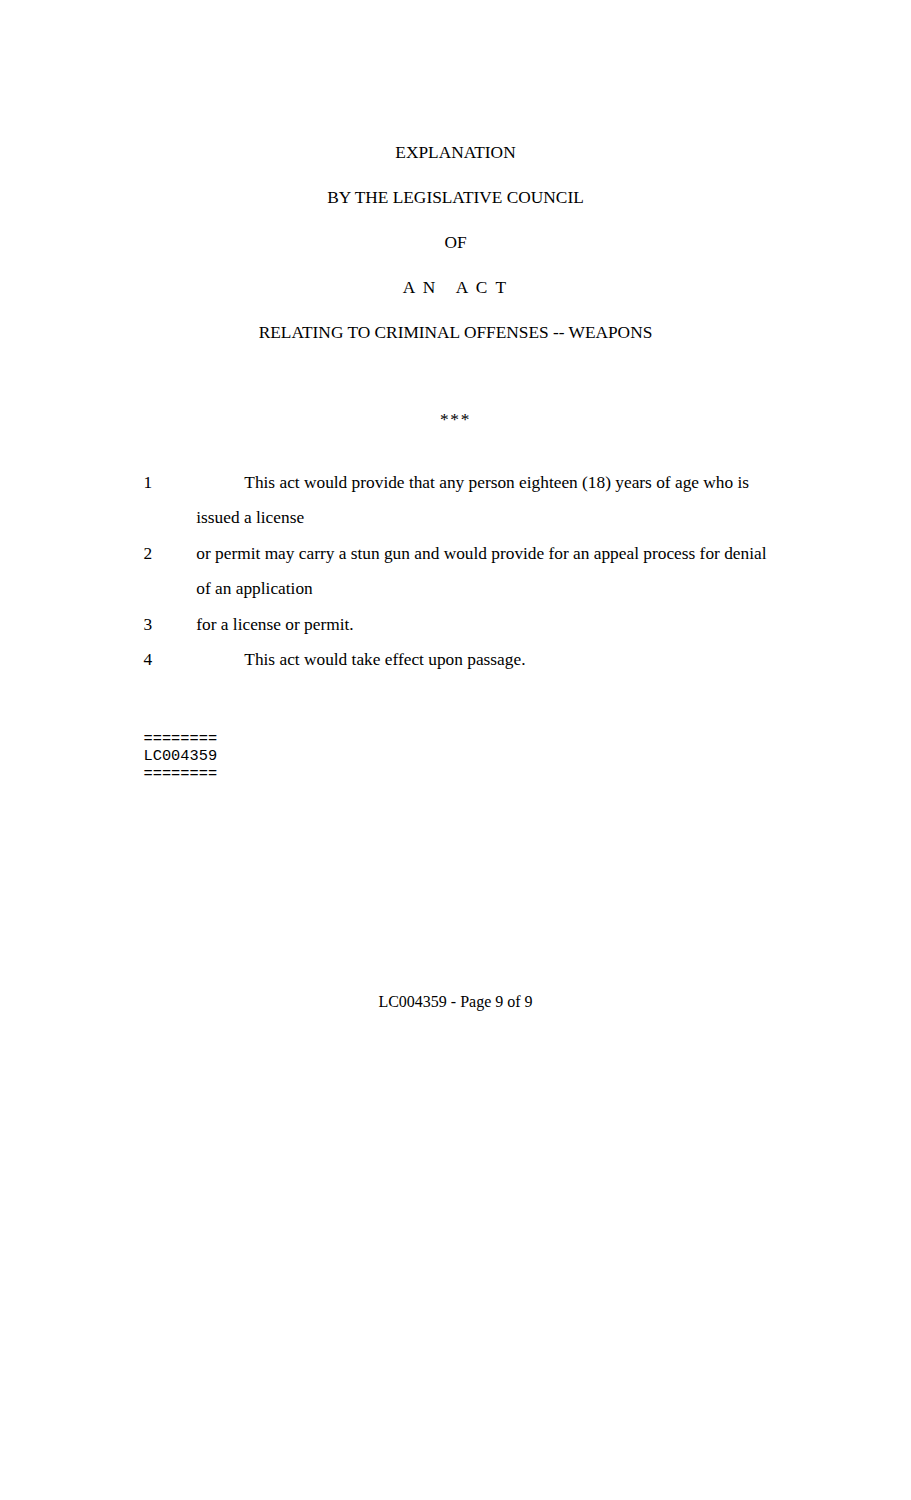EXPLANATION
BY THE LEGISLATIVE COUNCIL
OF
A N A C T
RELATING TO CRIMINAL OFFENSES -- WEAPONS
***
| 1 | This act would provide that any person eighteen (18) years of age who is issued a license |
| 2 | or permit may carry a stun gun and would provide for an appeal process for denial of an application |
| 3 | for a license or permit. |
| 4 | This act would take effect upon passage. |
========
LC004359
========
LC004359 - Page 9 of 9